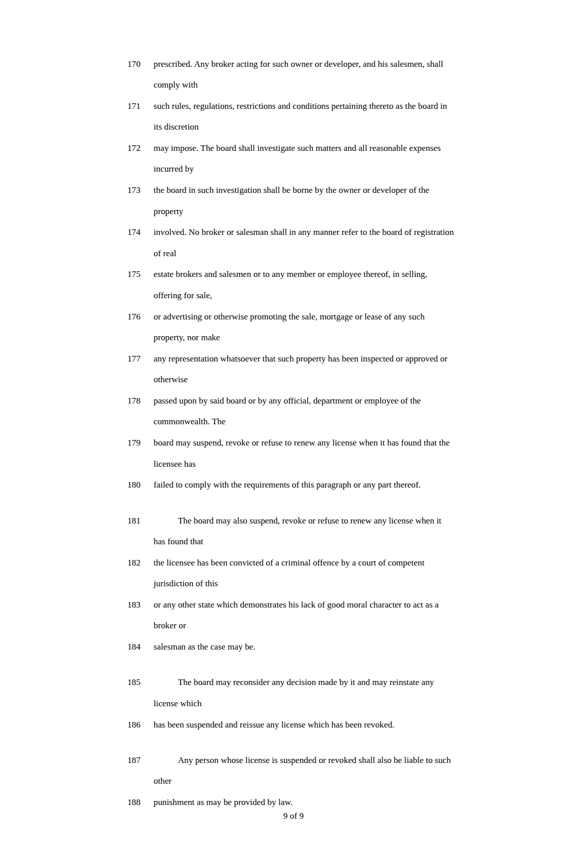170 prescribed. Any broker acting for such owner or developer, and his salesmen, shall comply with
171 such rules, regulations, restrictions and conditions pertaining thereto as the board in its discretion
172 may impose. The board shall investigate such matters and all reasonable expenses incurred by
173 the board in such investigation shall be borne by the owner or developer of the property
174 involved. No broker or salesman shall in any manner refer to the board of registration of real
175 estate brokers and salesmen or to any member or employee thereof, in selling, offering for sale,
176 or advertising or otherwise promoting the sale, mortgage or lease of any such property, nor make
177 any representation whatsoever that such property has been inspected or approved or otherwise
178 passed upon by said board or by any official, department or employee of the commonwealth. The
179 board may suspend, revoke or refuse to renew any license when it has found that the licensee has
180 failed to comply with the requirements of this paragraph or any part thereof.
181 The board may also suspend, revoke or refuse to renew any license when it has found that
182 the licensee has been convicted of a criminal offence by a court of competent jurisdiction of this
183 or any other state which demonstrates his lack of good moral character to act as a broker or
184 salesman as the case may be.
185 The board may reconsider any decision made by it and may reinstate any license which
186 has been suspended and reissue any license which has been revoked.
187 Any person whose license is suspended or revoked shall also be liable to such other
188 punishment as may be provided by law.
9 of 9